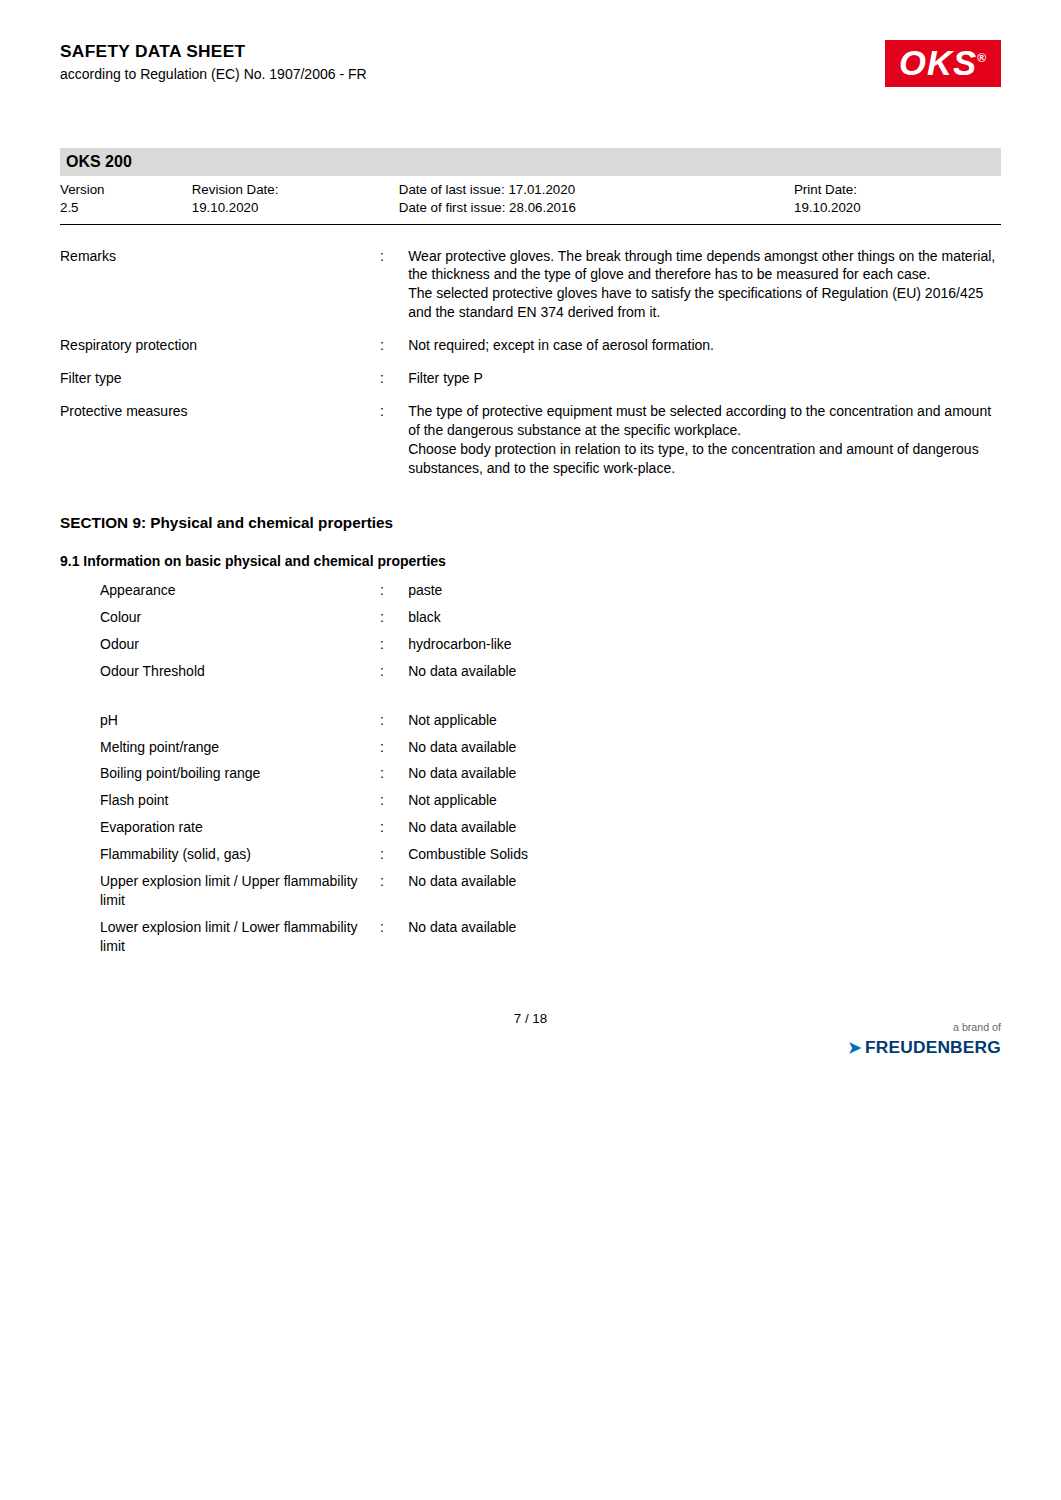SAFETY DATA SHEET
according to Regulation (EC) No. 1907/2006 - FR
OKS®
OKS 200
| Version 2.5 | Revision Date: 19.10.2020 | Date of last issue: 17.01.2020 Date of first issue: 28.06.2016 | Print Date: 19.10.2020 |
| Remarks | : | Wear protective gloves. The break through time depends amongst other things on the material, the thickness and the type of glove and therefore has to be measured for each case. The selected protective gloves have to satisfy the specifications of Regulation (EU) 2016/425 and the standard EN 374 derived from it. |
| Respiratory protection | : | Not required; except in case of aerosol formation. |
| Filter type | : | Filter type P |
| Protective measures | : | The type of protective equipment must be selected according to the concentration and amount of the dangerous substance at the specific workplace. Choose body protection in relation to its type, to the concentration and amount of dangerous substances, and to the specific work-place. |
SECTION 9: Physical and chemical properties
9.1 Information on basic physical and chemical properties
| Appearance | : | paste |
| Colour | : | black |
| Odour | : | hydrocarbon-like |
| Odour Threshold | : | No data available |
| pH | : | Not applicable |
| Melting point/range | : | No data available |
| Boiling point/boiling range | : | No data available |
| Flash point | : | Not applicable |
| Evaporation rate | : | No data available |
| Flammability (solid, gas) | : | Combustible Solids |
| Upper explosion limit / Upper flammability limit | : | No data available |
| Lower explosion limit / Lower flammability limit | : | No data available |
7 / 18
a brand of
➤FREUDENBERG